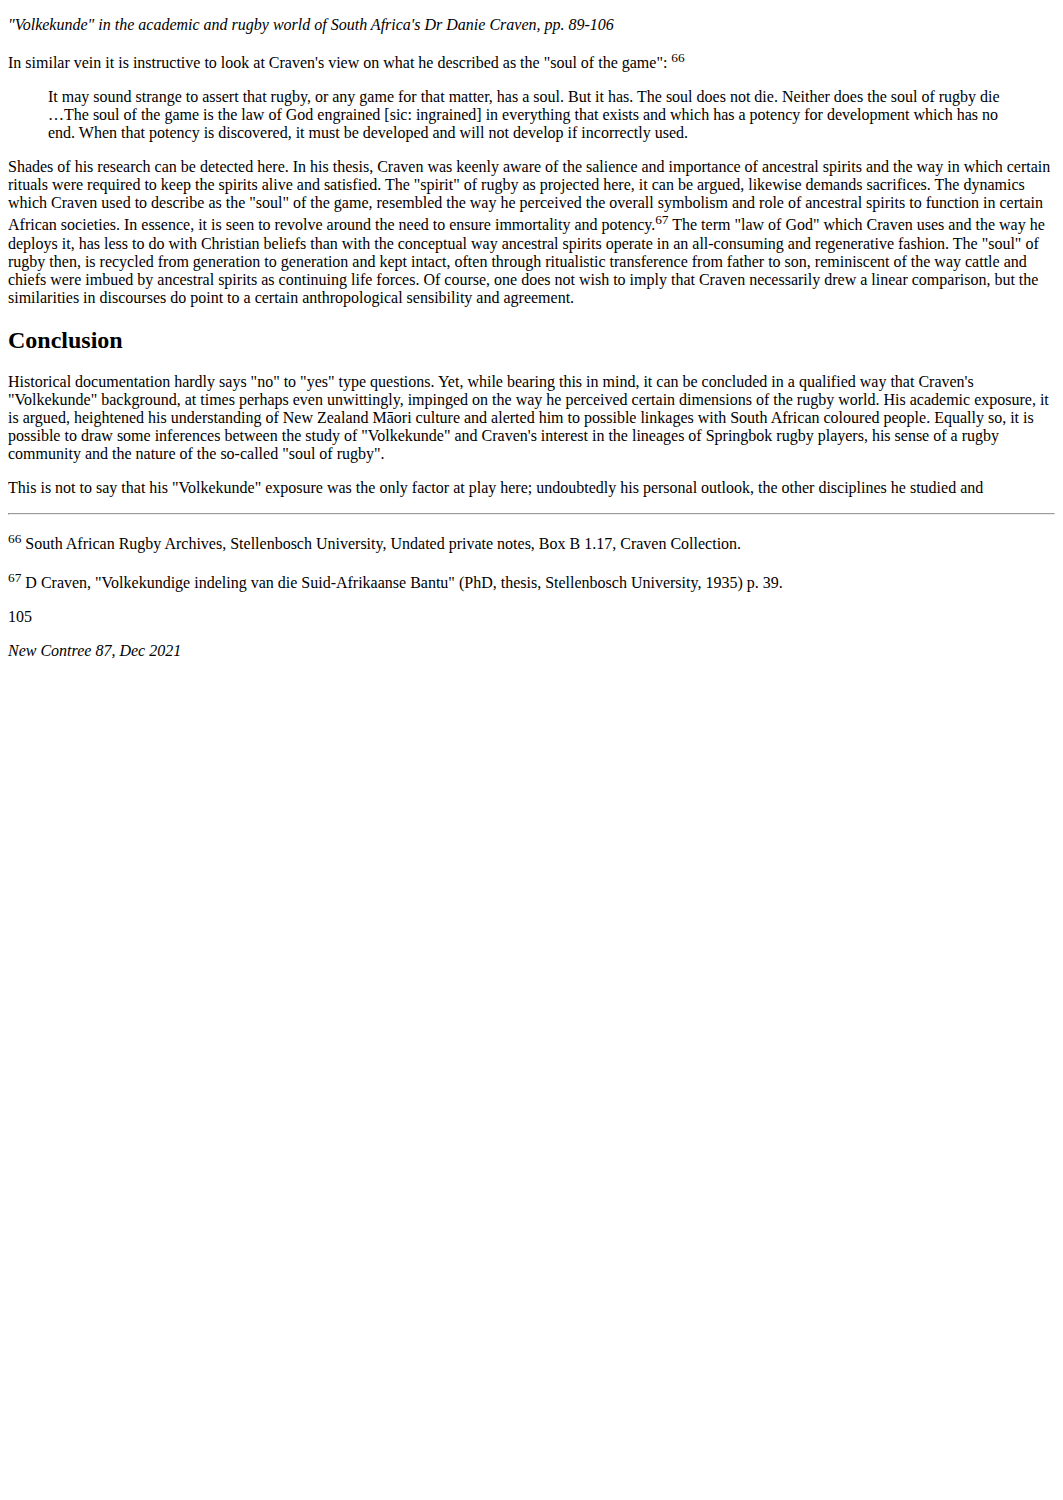"Volkekunde" in the academic and rugby world of South Africa's Dr Danie Craven, pp. 89-106
In similar vein it is instructive to look at Craven's view on what he described as the "soul of the game": 66
It may sound strange to assert that rugby, or any game for that matter, has a soul. But it has. The soul does not die. Neither does the soul of rugby die …The soul of the game is the law of God engrained [sic: ingrained] in everything that exists and which has a potency for development which has no end. When that potency is discovered, it must be developed and will not develop if incorrectly used.
Shades of his research can be detected here. In his thesis, Craven was keenly aware of the salience and importance of ancestral spirits and the way in which certain rituals were required to keep the spirits alive and satisfied. The "spirit" of rugby as projected here, it can be argued, likewise demands sacrifices. The dynamics which Craven used to describe as the "soul" of the game, resembled the way he perceived the overall symbolism and role of ancestral spirits to function in certain African societies. In essence, it is seen to revolve around the need to ensure immortality and potency.67 The term "law of God" which Craven uses and the way he deploys it, has less to do with Christian beliefs than with the conceptual way ancestral spirits operate in an all-consuming and regenerative fashion. The "soul" of rugby then, is recycled from generation to generation and kept intact, often through ritualistic transference from father to son, reminiscent of the way cattle and chiefs were imbued by ancestral spirits as continuing life forces. Of course, one does not wish to imply that Craven necessarily drew a linear comparison, but the similarities in discourses do point to a certain anthropological sensibility and agreement.
Conclusion
Historical documentation hardly says "no" to "yes" type questions. Yet, while bearing this in mind, it can be concluded in a qualified way that Craven's "Volkekunde" background, at times perhaps even unwittingly, impinged on the way he perceived certain dimensions of the rugby world. His academic exposure, it is argued, heightened his understanding of New Zealand Māori culture and alerted him to possible linkages with South African coloured people. Equally so, it is possible to draw some inferences between the study of "Volkekunde" and Craven's interest in the lineages of Springbok rugby players, his sense of a rugby community and the nature of the so-called "soul of rugby".
This is not to say that his "Volkekunde" exposure was the only factor at play here; undoubtedly his personal outlook, the other disciplines he studied and
66 South African Rugby Archives, Stellenbosch University, Undated private notes, Box B 1.17, Craven Collection.
67 D Craven, "Volkekundige indeling van die Suid-Afrikaanse Bantu" (PhD, thesis, Stellenbosch University, 1935) p. 39.
105
New Contree 87, Dec 2021